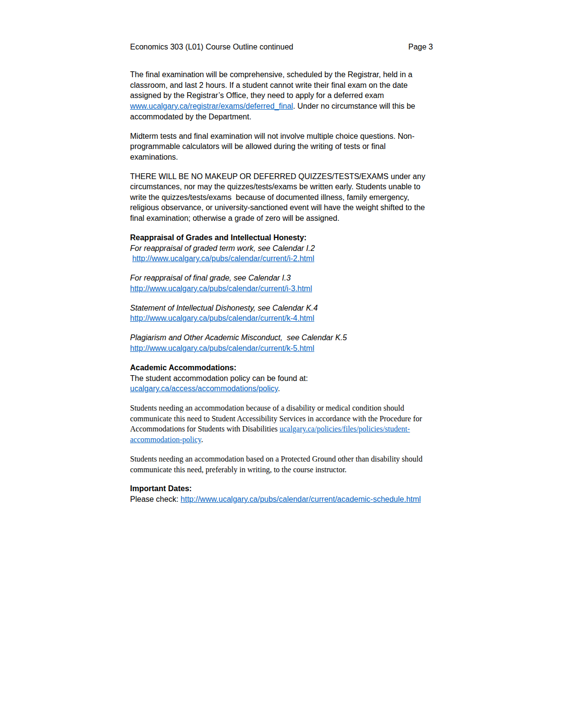Economics 303 (L01) Course Outline continued Page 3
The final examination will be comprehensive, scheduled by the Registrar, held in a classroom, and last 2 hours. If a student cannot write their final exam on the date assigned by the Registrar’s Office, they need to apply for a deferred exam www.ucalgary.ca/registrar/exams/deferred_final. Under no circumstance will this be accommodated by the Department.
Midterm tests and final examination will not involve multiple choice questions. Non-programmable calculators will be allowed during the writing of tests or final examinations.
THERE WILL BE NO MAKEUP OR DEFERRED QUIZZES/TESTS/EXAMS under any circumstances, nor may the quizzes/tests/exams be written early. Students unable to write the quizzes/tests/exams because of documented illness, family emergency, religious observance, or university-sanctioned event will have the weight shifted to the final examination; otherwise a grade of zero will be assigned.
Reappraisal of Grades and Intellectual Honesty:
For reappraisal of graded term work, see Calendar I.2
http://www.ucalgary.ca/pubs/calendar/current/i-2.html
For reappraisal of final grade, see Calendar I.3
http://www.ucalgary.ca/pubs/calendar/current/i-3.html
Statement of Intellectual Dishonesty, see Calendar K.4
http://www.ucalgary.ca/pubs/calendar/current/k-4.html
Plagiarism and Other Academic Misconduct, see Calendar K.5
http://www.ucalgary.ca/pubs/calendar/current/k-5.html
Academic Accommodations:
The student accommodation policy can be found at: ucalgary.ca/access/accommodations/policy.
Students needing an accommodation because of a disability or medical condition should communicate this need to Student Accessibility Services in accordance with the Procedure for Accommodations for Students with Disabilities ucalgary.ca/policies/files/policies/student-accommodation-policy.
Students needing an accommodation based on a Protected Ground other than disability should communicate this need, preferably in writing, to the course instructor.
Important Dates:
Please check: http://www.ucalgary.ca/pubs/calendar/current/academic-schedule.html